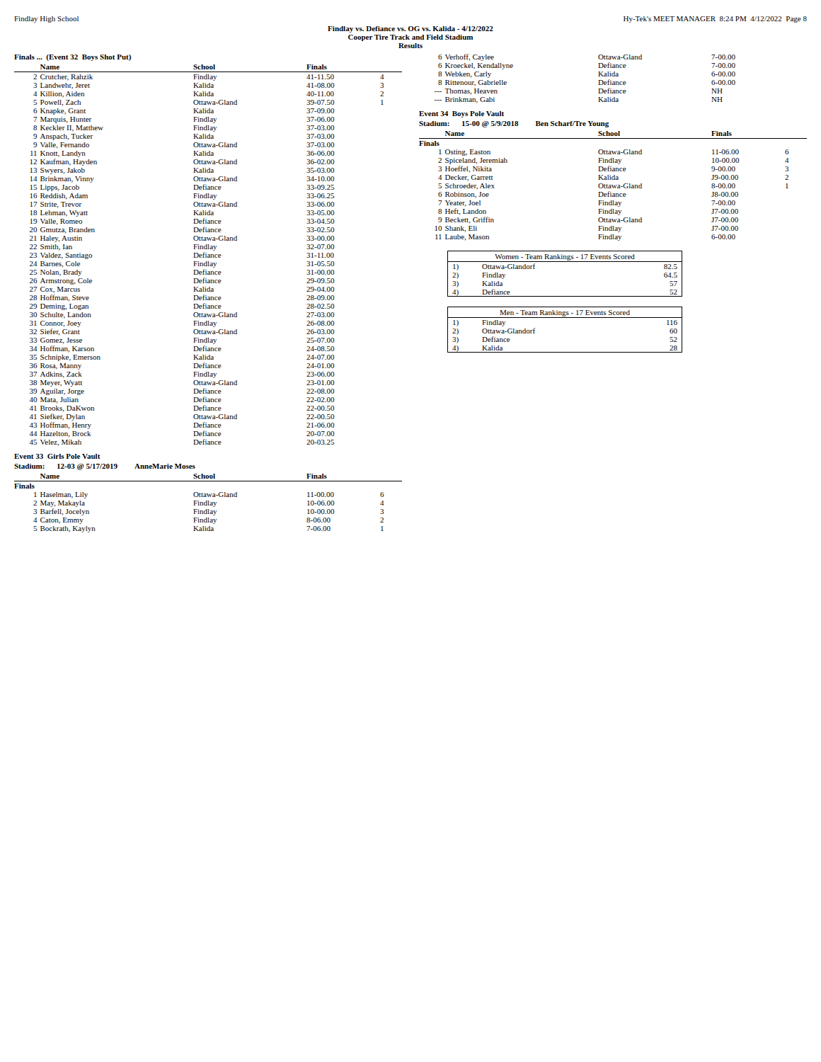Findlay High School
Hy-Tek's MEET MANAGER 8:24 PM 4/12/2022 Page 8
Findlay vs. Defiance vs. OG vs. Kalida - 4/12/2022
Cooper Tire Track and Field Stadium
Results
Finals ... (Event 32 Boys Shot Put)
| | Name | School | Finals | |
| --- | --- | --- | --- | --- |
| 2 | Crutcher, Rahzik | Findlay | 41-11.50 | 4 |
| 3 | Landwehr, Jeret | Kalida | 41-08.00 | 3 |
| 4 | Killion, Aiden | Kalida | 40-11.00 | 2 |
| 5 | Powell, Zach | Ottawa-Gland | 39-07.50 | 1 |
| 6 | Knapke, Grant | Kalida | 37-09.00 | |
| 7 | Marquis, Hunter | Findlay | 37-06.00 | |
| 8 | Keckler II, Matthew | Findlay | 37-03.00 | |
| 9 | Anspach, Tucker | Kalida | 37-03.00 | |
| 9 | Valle, Fernando | Ottawa-Gland | 37-03.00 | |
| 11 | Knott, Landyn | Kalida | 36-06.00 | |
| 12 | Kaufman, Hayden | Ottawa-Gland | 36-02.00 | |
| 13 | Swyers, Jakob | Kalida | 35-03.00 | |
| 14 | Brinkman, Vinny | Ottawa-Gland | 34-10.00 | |
| 15 | Lipps, Jacob | Defiance | 33-09.25 | |
| 16 | Reddish, Adam | Findlay | 33-06.25 | |
| 17 | Strite, Trevor | Ottawa-Gland | 33-06.00 | |
| 18 | Lehman, Wyatt | Kalida | 33-05.00 | |
| 19 | Valle, Romeo | Defiance | 33-04.50 | |
| 20 | Gmutza, Branden | Defiance | 33-02.50 | |
| 21 | Haley, Austin | Ottawa-Gland | 33-00.00 | |
| 22 | Smith, Ian | Findlay | 32-07.00 | |
| 23 | Valdez, Santiago | Defiance | 31-11.00 | |
| 24 | Barnes, Cole | Findlay | 31-05.50 | |
| 25 | Nolan, Brady | Defiance | 31-00.00 | |
| 26 | Armstrong, Cole | Defiance | 29-09.50 | |
| 27 | Cox, Marcus | Kalida | 29-04.00 | |
| 28 | Hoffman, Steve | Defiance | 28-09.00 | |
| 29 | Deming, Logan | Defiance | 28-02.50 | |
| 30 | Schulte, Landon | Ottawa-Gland | 27-03.00 | |
| 31 | Connor, Joey | Findlay | 26-08.00 | |
| 32 | Siefer, Grant | Ottawa-Gland | 26-03.00 | |
| 33 | Gomez, Jesse | Findlay | 25-07.00 | |
| 34 | Hoffman, Karson | Defiance | 24-08.50 | |
| 35 | Schnipke, Emerson | Kalida | 24-07.00 | |
| 36 | Rosa, Manny | Defiance | 24-01.00 | |
| 37 | Adkins, Zack | Findlay | 23-06.00 | |
| 38 | Meyer, Wyatt | Ottawa-Gland | 23-01.00 | |
| 39 | Aguilar, Jorge | Defiance | 22-08.00 | |
| 40 | Mata, Julian | Defiance | 22-02.00 | |
| 41 | Brooks, DaKwon | Defiance | 22-00.50 | |
| 41 | Siefker, Dylan | Ottawa-Gland | 22-00.50 | |
| 43 | Hoffman, Henry | Defiance | 21-06.00 | |
| 44 | Hazelton, Brock | Defiance | 20-07.00 | |
| 45 | Velez, Mikah | Defiance | 20-03.25 | |
Event 33 Girls Pole Vault
Stadium: 12-03 @ 5/17/2019 AnneMarie Moses
| | Name | School | Finals | |
| --- | --- | --- | --- | --- |
| Finals |
| 1 | Haselman, Lily | Ottawa-Gland | 11-00.00 | 6 |
| 2 | May, Makayla | Findlay | 10-06.00 | 4 |
| 3 | Barfell, Jocelyn | Findlay | 10-00.00 | 3 |
| 4 | Caton, Emmy | Findlay | 8-06.00 | 2 |
| 5 | Bockrath, Kaylyn | Kalida | 7-06.00 | 1 |
| 6 | Verhoff, Caylee | Ottawa-Gland | 7-00.00 | |
| 6 | Kroeckel, Kendallyne | Defiance | 7-00.00 | |
| 8 | Webken, Carly | Kalida | 6-00.00 | |
| 8 | Rittenour, Gabrielle | Defiance | 6-00.00 | |
| --- | Thomas, Heaven | Defiance | NH | |
| --- | Brinkman, Gabi | Kalida | NH | |
Event 34 Boys Pole Vault
Stadium: 15-00 @ 5/9/2018 Ben Scharf/Tre Young
| | Name | School | Finals | |
| --- | --- | --- | --- | --- |
| Finals |
| 1 | Osting, Easton | Ottawa-Gland | 11-06.00 | 6 |
| 2 | Spiceland, Jeremiah | Findlay | 10-00.00 | 4 |
| 3 | Hoeffel, Nikita | Defiance | 9-00.00 | 3 |
| 4 | Decker, Garrett | Kalida | J9-00.00 | 2 |
| 5 | Schroeder, Alex | Ottawa-Gland | 8-00.00 | 1 |
| 6 | Robinson, Joe | Defiance | J8-00.00 | |
| 7 | Yeater, Joel | Findlay | 7-00.00 | |
| 8 | Heft, Landon | Findlay | J7-00.00 | |
| 9 | Beckett, Griffin | Ottawa-Gland | J7-00.00 | |
| 10 | Shank, Eli | Findlay | J7-00.00 | |
| 11 | Laube, Mason | Findlay | 6-00.00 | |
Women - Team Rankings - 17 Events Scored
| 1) | Ottawa-Glandorf | 82.5 |
| 2) | Findlay | 64.5 |
| 3) | Kalida | 57 |
| 4) | Defiance | 52 |
Men - Team Rankings - 17 Events Scored
| 1) | Findlay | 116 |
| 2) | Ottawa-Glandorf | 60 |
| 3) | Defiance | 52 |
| 4) | Kalida | 28 |